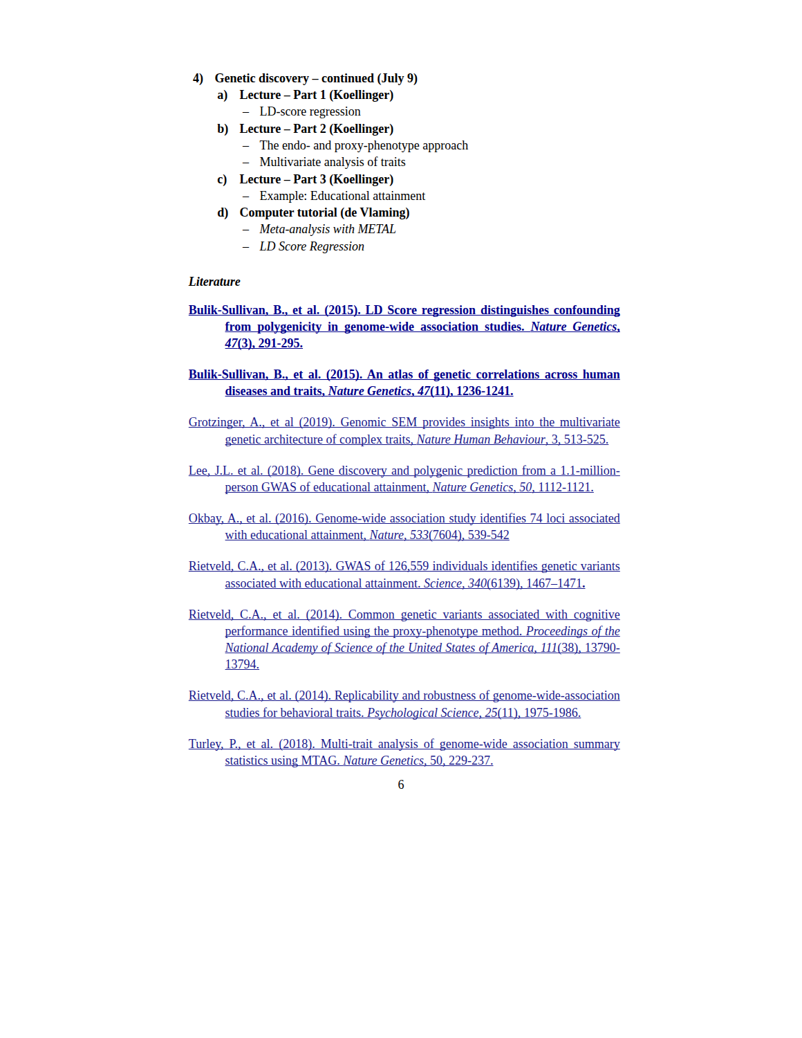4) Genetic discovery – continued (July 9)
a) Lecture – Part 1 (Koellinger)
LD-score regression
b) Lecture – Part 2 (Koellinger)
The endo- and proxy-phenotype approach
Multivariate analysis of traits
c) Lecture – Part 3 (Koellinger)
Example: Educational attainment
d) Computer tutorial (de Vlaming)
Meta-analysis with METAL
LD Score Regression
Literature
Bulik-Sullivan, B., et al. (2015). LD Score regression distinguishes confounding from polygenicity in genome-wide association studies. Nature Genetics, 47(3), 291-295.
Bulik-Sullivan, B., et al. (2015). An atlas of genetic correlations across human diseases and traits, Nature Genetics, 47(11), 1236-1241.
Grotzinger, A., et al (2019). Genomic SEM provides insights into the multivariate genetic architecture of complex traits, Nature Human Behaviour, 3, 513-525.
Lee, J.L. et al. (2018). Gene discovery and polygenic prediction from a 1.1-million-person GWAS of educational attainment, Nature Genetics, 50, 1112-1121.
Okbay, A., et al. (2016). Genome-wide association study identifies 74 loci associated with educational attainment, Nature, 533(7604), 539-542
Rietveld, C.A., et al. (2013). GWAS of 126,559 individuals identifies genetic variants associated with educational attainment. Science, 340(6139), 1467–1471.
Rietveld, C.A., et al. (2014). Common genetic variants associated with cognitive performance identified using the proxy-phenotype method. Proceedings of the National Academy of Science of the United States of America, 111(38), 13790-13794.
Rietveld, C.A., et al. (2014). Replicability and robustness of genome-wide-association studies for behavioral traits. Psychological Science, 25(11), 1975-1986.
Turley, P., et al. (2018). Multi-trait analysis of genome-wide association summary statistics using MTAG. Nature Genetics, 50, 229-237.
6